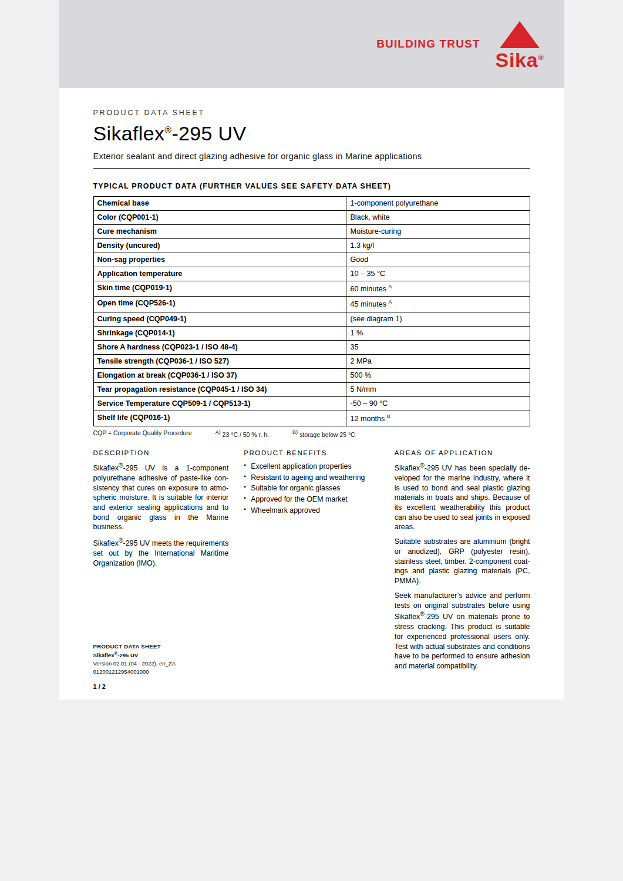BUILDING TRUST
Sika®
Product Data Sheet
Sikaflex®-295 UV
Exterior sealant and direct glazing adhesive for organic glass in Marine applications
Typical Product Data (further values see Safety Data Sheet)
| Chemical base | 1-component polyurethane |
| Color (CQP001-1) | Black, white |
| Cure mechanism | Moisture-curing |
| Density (uncured) | 1.3 kg/l |
| Non-sag properties | Good |
| Application temperature | 10 – 35 °C |
| Skin time (CQP019-1) | 60 minutes A |
| Open time (CQP526-1) | 45 minutes A |
| Curing speed (CQP049-1) | (see diagram 1) |
| Shrinkage (CQP014-1) | 1 % |
| Shore A hardness (CQP023-1 / ISO 48-4) | 35 |
| Tensile strength (CQP036-1 / ISO 527) | 2 MPa |
| Elongation at break (CQP036-1 / ISO 37) | 500 % |
| Tear propagation resistance (CQP045-1 / ISO 34) | 5 N/mm |
| Service Temperature CQP509-1 / CQP513-1) | -50 – 90 °C |
| Shelf life (CQP016-1) | 12 months B |
CQP = Corporate Quality Procedure A) 23 °C / 50 % r. h. B) storage below 25 °C
Description
Sikaflex®-295 UV is a 1-component polyurethane adhesive of paste-like consistency that cures on exposure to atmospheric moisture. It is suitable for interior and exterior sealing applications and to bond organic glass in the Marine business.
Sikaflex®-295 UV meets the requirements set out by the International Maritime Organization (IMO).
Product Benefits
Excellent application properties
Resistant to ageing and weathering
Suitable for organic glasses
Approved for the OEM market
Wheelmark approved
Areas of Application
Sikaflex®-295 UV has been specially developed for the marine industry, where it is used to bond and seal plastic glazing materials in boats and ships. Because of its excellent weatherability this product can also be used to seal joints in exposed areas.
Suitable substrates are aluminium (bright or anodized), GRP (polyester resin), stainless steel, timber, 2-component coatings and plastic glazing materials (PC, PMMA).
Seek manufacturer’s advice and perform tests on original substrates before using Sikaflex®-295 UV on materials prone to stress cracking. This product is suitable for experienced professional users only. Test with actual substrates and conditions have to be performed to ensure adhesion and material compatibility.
Product Data Sheet
Sikaflex®-295 UV
Version 02.01 (04 - 2022), en_ZA
012001212954001000
1 / 2